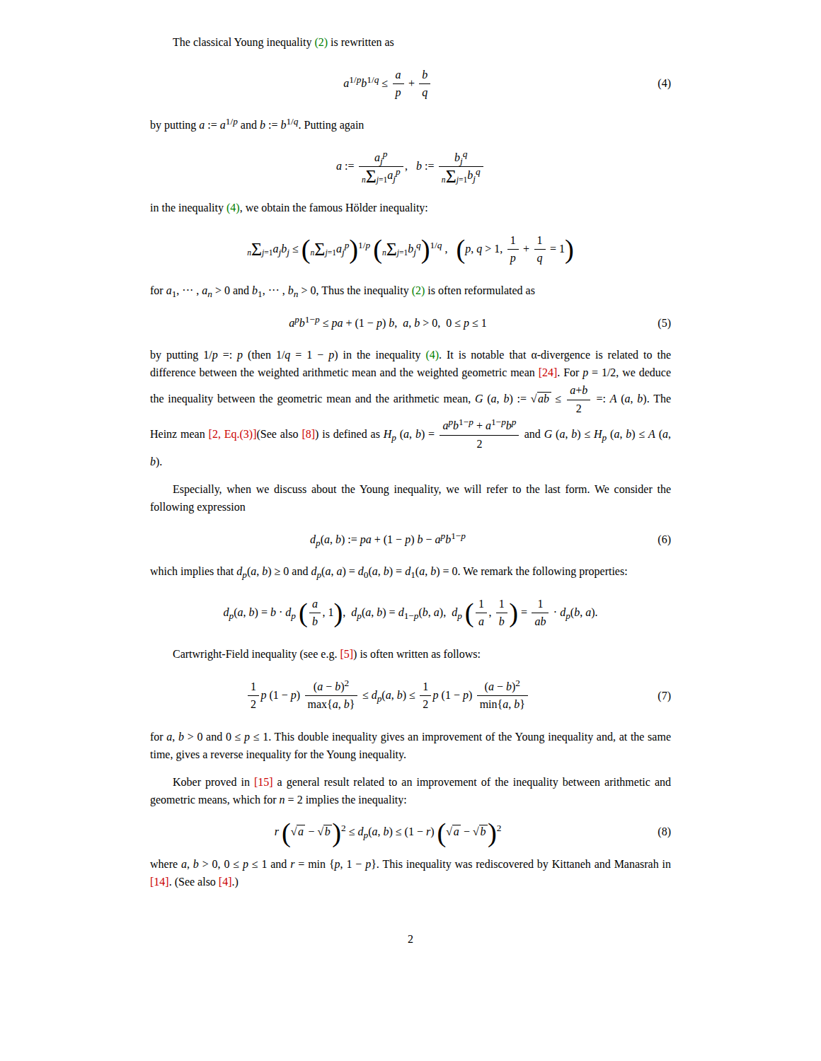The classical Young inequality (2) is rewritten as
a1/pb1/q ≤ ap + bq (4)
by putting a := a1/p and b := b1/q. Putting again
a := ajp nΣj=1 ajp, b := bjq nΣj=1 bjq
in the inequality (4), we obtain the famous Hölder inequality:
nΣj=1 ajbj ≤ (nΣj=1 ajp)1/p (nΣj=1 bjq)1/q , (p, q > 1, 1 p + 1 q = 1)
for a1, ··· , an > 0 and b1, ··· , bn > 0, Thus the inequality (2) is often reformulated as
apb1−p ≤ pa + (1 − p) b, a, b > 0, 0 ≤ p ≤ 1 (5)
by putting 1/p =: p (then 1/q = 1 − p) in the inequality (4). It is notable that α-divergence is related to the difference between the weighted arithmetic mean and the weighted geometric mean [24]. For p = 1/2, we deduce the inequality between the geometric mean and the arithmetic mean, G (a, b) := √ab ≤ a+b 2 =: A (a, b). The Heinz mean [2, Eq.(3)](See also [8]) is defined as Hp (a, b) = apb1−p + a1−pbp 2 and G (a, b) ≤ Hp (a, b) ≤ A (a, b).
Especially, when we discuss about the Young inequality, we will refer to the last form. We consider the following expression
dp(a, b) := pa + (1 − p) b − apb1−p (6)
which implies that dp(a, b) ≥ 0 and dp(a, a) = d0(a, b) = d1(a, b) = 0. We remark the following properties:
dp(a, b) = b · dp (ab, 1), dp(a, b) = d1−p(b, a), dp (1 a, 1 b) = 1 ab · dp(b, a).
Cartwright-Field inequality (see e.g. [5]) is often written as follows:
12 p (1 − p) (a − b)2 max{a, b} ≤ dp(a, b) ≤ 12 p (1 − p) (a − b)2 min{a, b} (7)
for a, b > 0 and 0 ≤ p ≤ 1. This double inequality gives an improvement of the Young inequality and, at the same time, gives a reverse inequality for the Young inequality.
Kober proved in [15] a general result related to an improvement of the inequality between arithmetic and geometric means, which for n = 2 implies the inequality:
r (√a − √b)2 ≤ dp(a, b) ≤ (1 − r) (√a − √b)2 (8)
where a, b > 0, 0 ≤ p ≤ 1 and r = min {p, 1 − p}. This inequality was rediscovered by Kittaneh and Manasrah in [14]. (See also [4].)
2